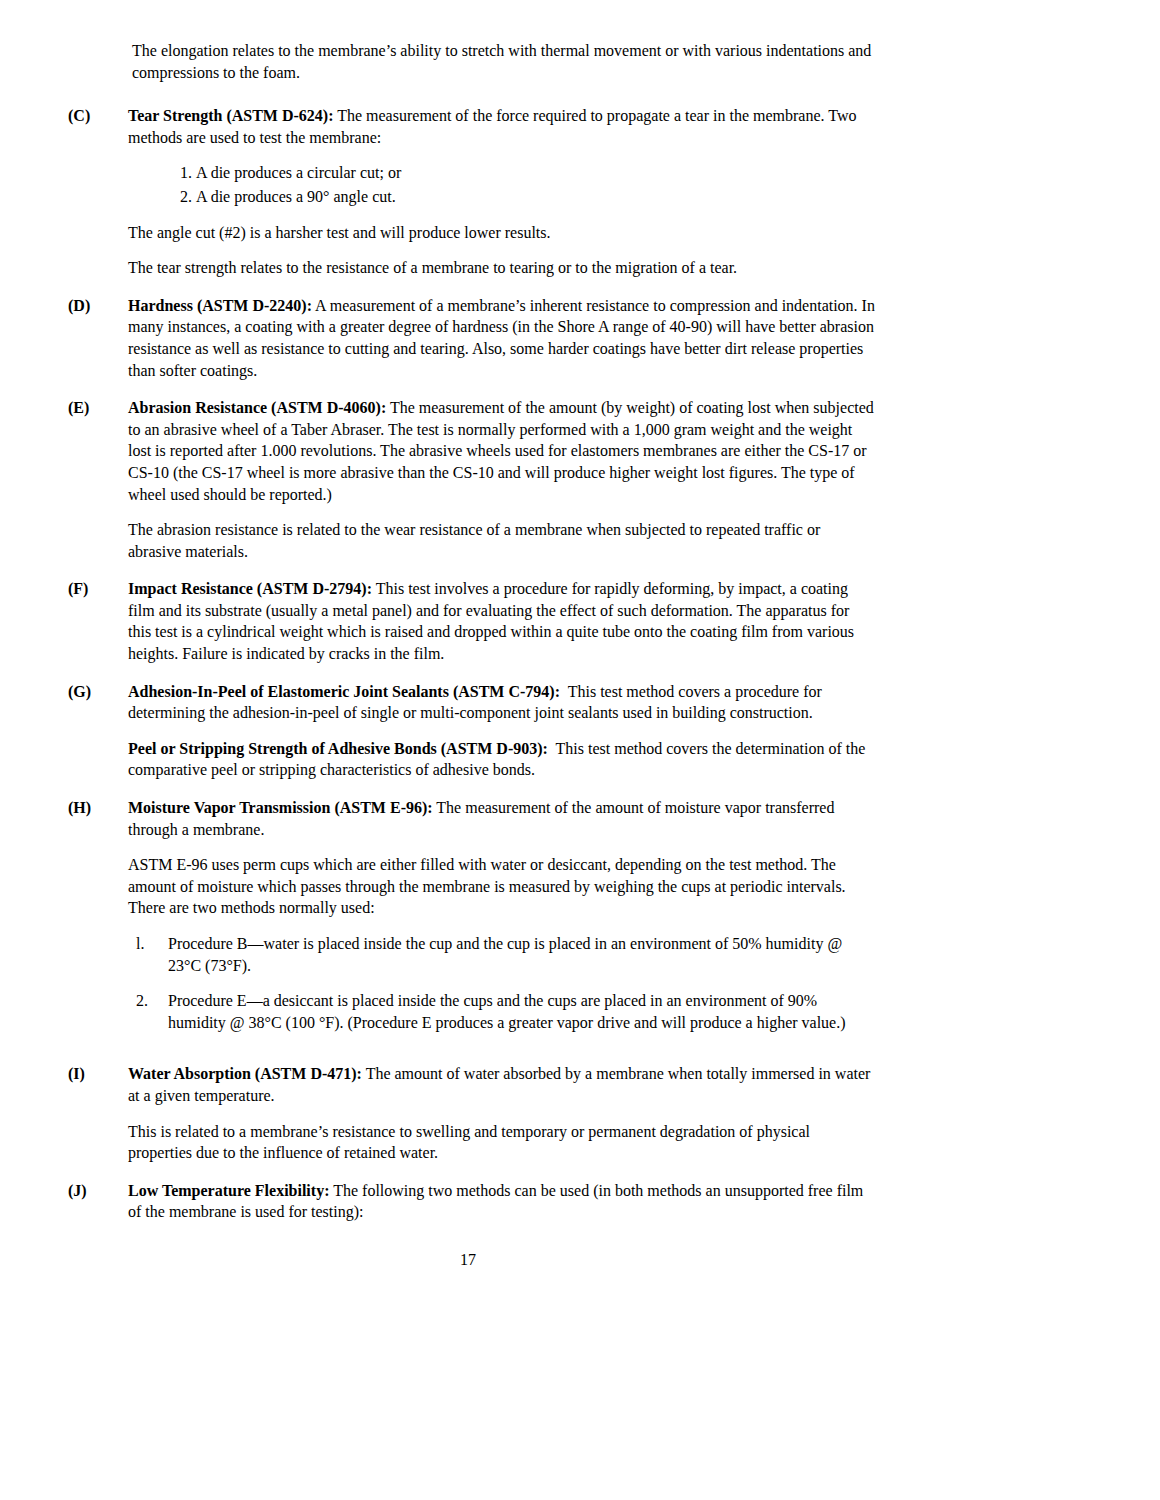The elongation relates to the membrane’s ability to stretch with thermal movement or with various indentations and compressions to the foam.
(C)
Tear Strength (ASTM D-624): The measurement of the force required to propagate a tear in the membrane. Two methods are used to test the membrane:
A die produces a circular cut; or
A die produces a 90° angle cut.
The angle cut (#2) is a harsher test and will produce lower results.
The tear strength relates to the resistance of a membrane to tearing or to the migration of a tear.
(D)
Hardness (ASTM D-2240): A measurement of a membrane’s inherent resistance to compression and indentation. In many instances, a coating with a greater degree of hardness (in the Shore A range of 40-90) will have better abrasion resistance as well as resistance to cutting and tearing. Also, some harder coatings have better dirt release properties than softer coatings.
(E)
Abrasion Resistance (ASTM D-4060): The measurement of the amount (by weight) of coating lost when subjected to an abrasive wheel of a Taber Abraser. The test is normally performed with a 1,000 gram weight and the weight lost is reported after 1.000 revolutions. The abrasive wheels used for elastomers membranes are either the CS-17 or CS-10 (the CS-17 wheel is more abrasive than the CS-10 and will produce higher weight lost figures. The type of wheel used should be reported.)
The abrasion resistance is related to the wear resistance of a membrane when subjected to repeated traffic or abrasive materials.
(F)
Impact Resistance (ASTM D-2794): This test involves a procedure for rapidly deforming, by impact, a coating film and its substrate (usually a metal panel) and for evaluating the effect of such deformation. The apparatus for this test is a cylindrical weight which is raised and dropped within a quite tube onto the coating film from various heights. Failure is indicated by cracks in the film.
(G)
Adhesion-In-Peel of Elastomeric Joint Sealants (ASTM C-794): This test method covers a procedure for determining the adhesion-in-peel of single or multi-component joint sealants used in building construction.
Peel or Stripping Strength of Adhesive Bonds (ASTM D-903): This test method covers the determination of the comparative peel or stripping characteristics of adhesive bonds.
(H)
Moisture Vapor Transmission (ASTM E-96): The measurement of the amount of moisture vapor transferred through a membrane.
ASTM E-96 uses perm cups which are either filled with water or desiccant, depending on the test method. The amount of moisture which passes through the membrane is measured by weighing the cups at periodic intervals. There are two methods normally used:
l. Procedure B—water is placed inside the cup and the cup is placed in an environment of 50% humidity @ 23°C (73°F).
2. Procedure E—a desiccant is placed inside the cups and the cups are placed in an environment of 90% humidity @ 38°C (100 °F). (Procedure E produces a greater vapor drive and will produce a higher value.)
(I)
Water Absorption (ASTM D-471): The amount of water absorbed by a membrane when totally immersed in water at a given temperature.
This is related to a membrane’s resistance to swelling and temporary or permanent degradation of physical properties due to the influence of retained water.
(J)
Low Temperature Flexibility: The following two methods can be used (in both methods an unsupported free film of the membrane is used for testing):
17